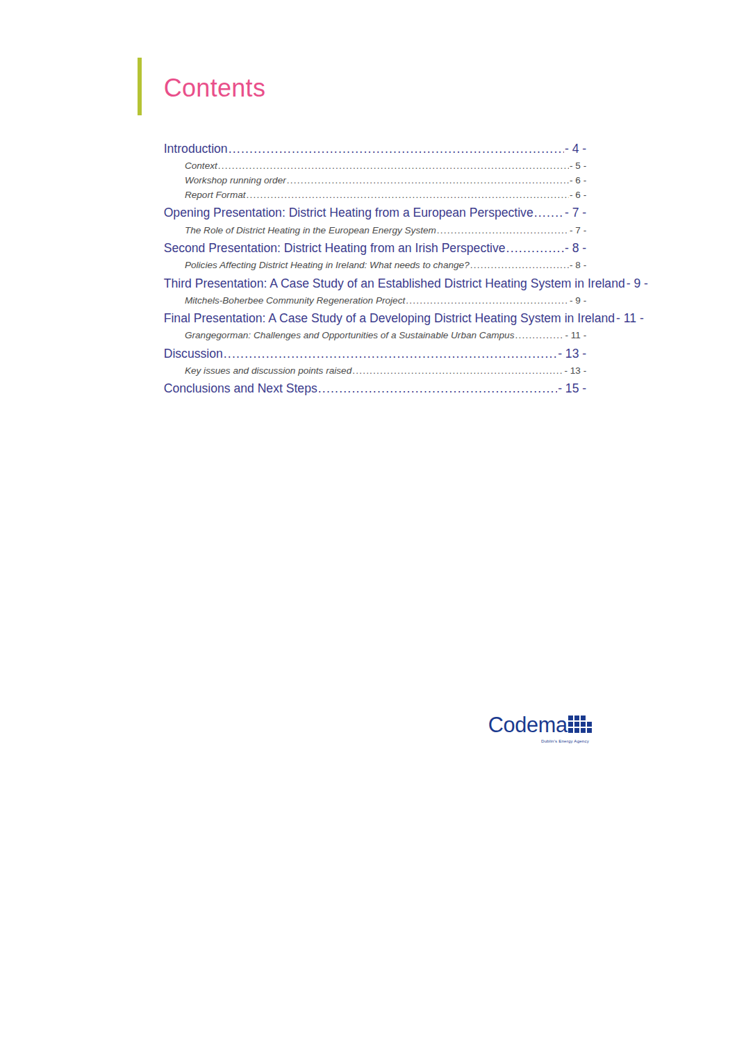Contents
Introduction ........................................................................................................... - 4 -
Context ......................................................................................................................................... - 5 -
Workshop running order ............................................................................................................. - 6 -
Report Format .............................................................................................................................. - 6 -
Opening Presentation: District Heating from a European Perspective ............................. - 7 -
The Role of District Heating in the European Energy System ................................................................ - 7 -
Second Presentation: District Heating from an Irish Perspective ..................................... - 8 -
Policies Affecting District Heating in Ireland: What needs to change? ..................................................... - 8 -
Third Presentation: A Case Study of an Established District Heating System in Ireland ..... - 9 -
Mitchels-Boherbee Community Regeneration Project ............................................................................. - 9 -
Final Presentation: A Case Study of a Developing District Heating System in Ireland ..... - 11 -
Grangegorman: Challenges and Opportunities of a Sustainable Urban Campus .................................... - 11 -
Discussion .............................................................................................................. - 13 -
Key issues and discussion points raised .............................................................................................. - 13 -
Conclusions and Next Steps ..................................................................................... - 15 -
Codema
Dublin's Energy Agency